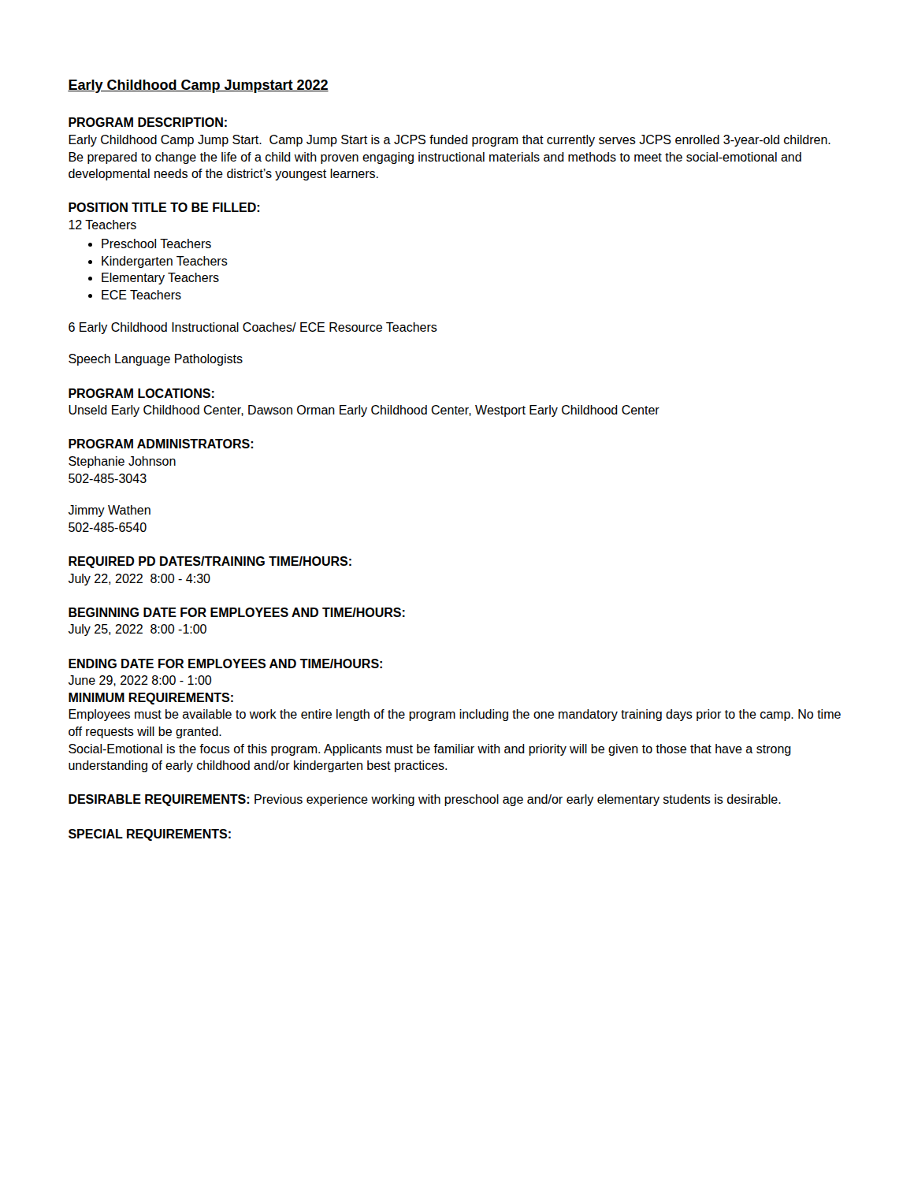Early Childhood Camp Jumpstart 2022
Program Description:
Early Childhood Camp Jump Start. Camp Jump Start is a JCPS funded program that currently serves JCPS enrolled 3-year-old children. Be prepared to change the life of a child with proven engaging instructional materials and methods to meet the social-emotional and developmental needs of the district’s youngest learners.
Position Title to be Filled:
12 Teachers
Preschool Teachers
Kindergarten Teachers
Elementary Teachers
ECE Teachers
6 Early Childhood Instructional Coaches/ ECE Resource Teachers
Speech Language Pathologists
Program Locations:
Unseld Early Childhood Center, Dawson Orman Early Childhood Center, Westport Early Childhood Center
Program Administrators:
Stephanie Johnson
502-485-3043
Jimmy Wathen
502-485-6540
Required PD Dates/Training Time/Hours:
July 22, 2022 8:00 - 4:30
Beginning Date for Employees and Time/Hours:
July 25, 2022 8:00 -1:00
Ending Date for Employees and Time/Hours:
June 29, 2022 8:00 - 1:00
Minimum Requirements:
Employees must be available to work the entire length of the program including the one mandatory training days prior to the camp. No time off requests will be granted.
Social-Emotional is the focus of this program. Applicants must be familiar with and priority will be given to those that have a strong understanding of early childhood and/or kindergarten best practices.
DESIRABLE REQUIREMENTS: Previous experience working with preschool age and/or early elementary students is desirable.
Special Requirements: